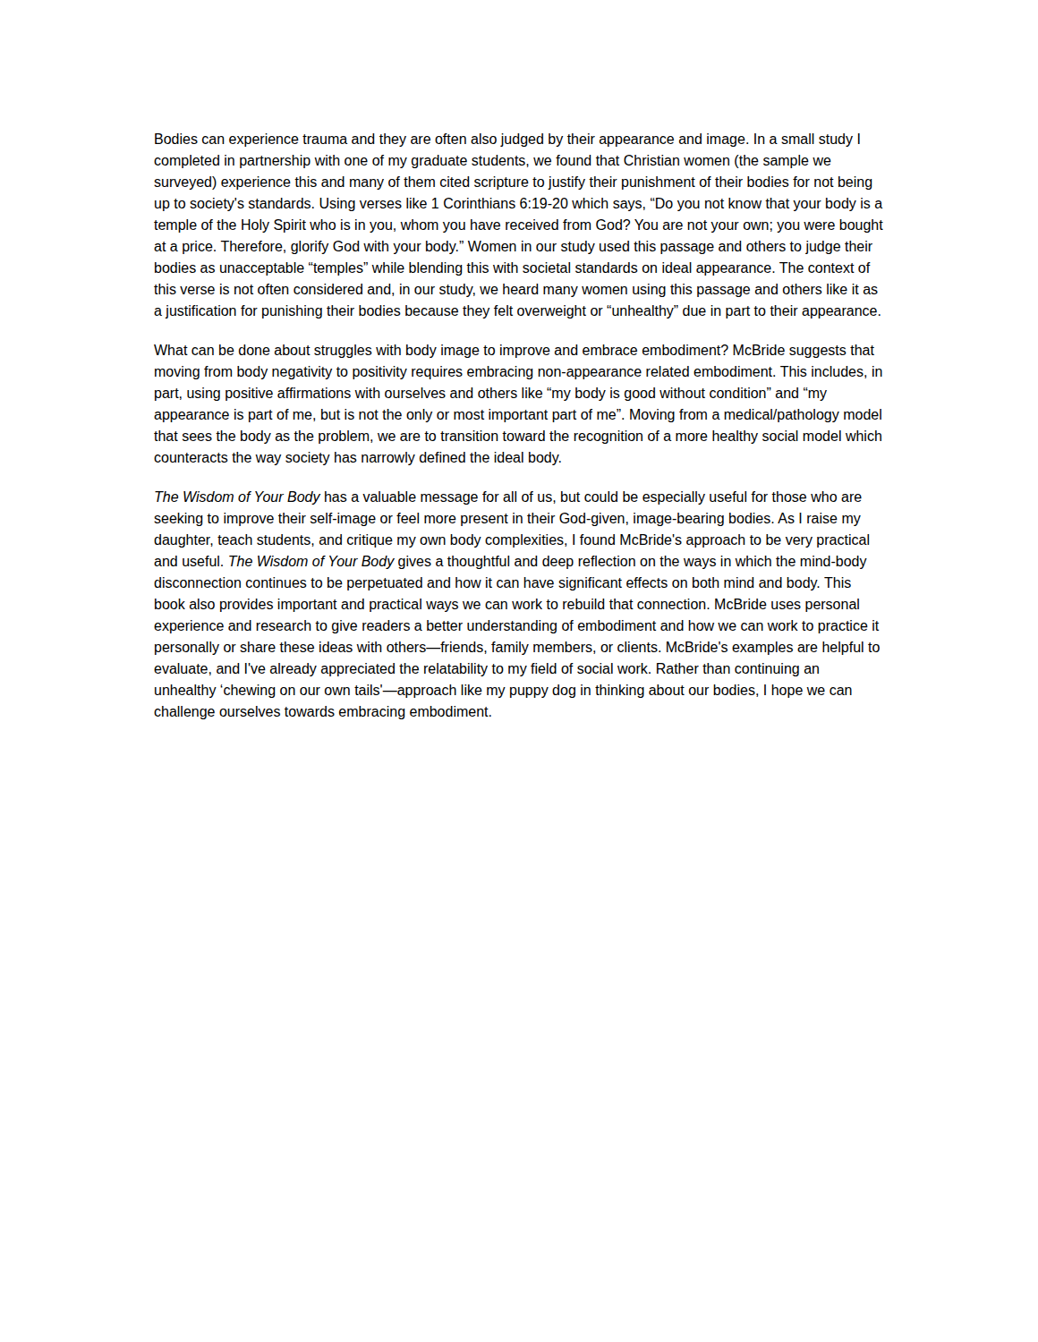Bodies can experience trauma and they are often also judged by their appearance and image. In a small study I completed in partnership with one of my graduate students, we found that Christian women (the sample we surveyed) experience this and many of them cited scripture to justify their punishment of their bodies for not being up to society's standards. Using verses like 1 Corinthians 6:19-20 which says, “Do you not know that your body is a temple of the Holy Spirit who is in you, whom you have received from God? You are not your own; you were bought at a price. Therefore, glorify God with your body.” Women in our study used this passage and others to judge their bodies as unacceptable “temples” while blending this with societal standards on ideal appearance. The context of this verse is not often considered and, in our study, we heard many women using this passage and others like it as a justification for punishing their bodies because they felt overweight or “unhealthy” due in part to their appearance.
What can be done about struggles with body image to improve and embrace embodiment? McBride suggests that moving from body negativity to positivity requires embracing non-appearance related embodiment. This includes, in part, using positive affirmations with ourselves and others like “my body is good without condition” and “my appearance is part of me, but is not the only or most important part of me”. Moving from a medical/pathology model that sees the body as the problem, we are to transition toward the recognition of a more healthy social model which counteracts the way society has narrowly defined the ideal body.
The Wisdom of Your Body has a valuable message for all of us, but could be especially useful for those who are seeking to improve their self-image or feel more present in their God-given, image-bearing bodies. As I raise my daughter, teach students, and critique my own body complexities, I found McBride's approach to be very practical and useful. The Wisdom of Your Body gives a thoughtful and deep reflection on the ways in which the mind-body disconnection continues to be perpetuated and how it can have significant effects on both mind and body. This book also provides important and practical ways we can work to rebuild that connection. McBride uses personal experience and research to give readers a better understanding of embodiment and how we can work to practice it personally or share these ideas with others—friends, family members, or clients. McBride's examples are helpful to evaluate, and I've already appreciated the relatability to my field of social work. Rather than continuing an unhealthy ‘chewing on our own tails'—approach like my puppy dog in thinking about our bodies, I hope we can challenge ourselves towards embracing embodiment.